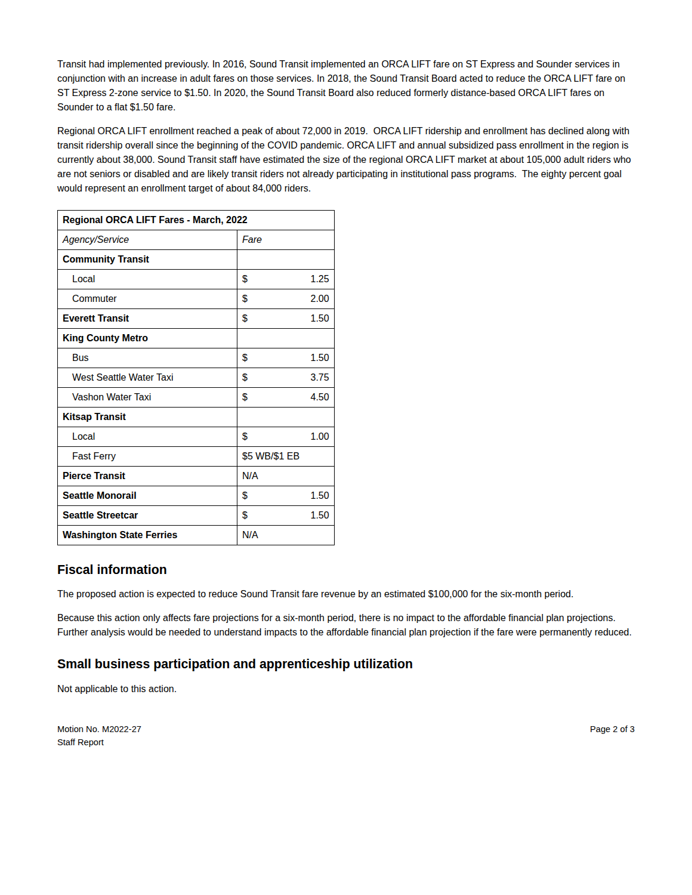Transit had implemented previously. In 2016, Sound Transit implemented an ORCA LIFT fare on ST Express and Sounder services in conjunction with an increase in adult fares on those services. In 2018, the Sound Transit Board acted to reduce the ORCA LIFT fare on ST Express 2-zone service to $1.50. In 2020, the Sound Transit Board also reduced formerly distance-based ORCA LIFT fares on Sounder to a flat $1.50 fare.
Regional ORCA LIFT enrollment reached a peak of about 72,000 in 2019. ORCA LIFT ridership and enrollment has declined along with transit ridership overall since the beginning of the COVID pandemic. ORCA LIFT and annual subsidized pass enrollment in the region is currently about 38,000. Sound Transit staff have estimated the size of the regional ORCA LIFT market at about 105,000 adult riders who are not seniors or disabled and are likely transit riders not already participating in institutional pass programs. The eighty percent goal would represent an enrollment target of about 84,000 riders.
| Regional ORCA LIFT Fares - March, 2022 |
| Agency/Service | Fare |
| Community Transit | |
| Local | $ 1.25 |
| Commuter | $ 2.00 |
| Everett Transit | $ 1.50 |
| King County Metro | |
| Bus | $ 1.50 |
| West Seattle Water Taxi | $ 3.75 |
| Vashon Water Taxi | $ 4.50 |
| Kitsap Transit | |
| Local | $ 1.00 |
| Fast Ferry | $5 WB/$1 EB |
| Pierce Transit | N/A |
| Seattle Monorail | $ 1.50 |
| Seattle Streetcar | $ 1.50 |
| Washington State Ferries | N/A |
Fiscal information
The proposed action is expected to reduce Sound Transit fare revenue by an estimated $100,000 for the six-month period.
Because this action only affects fare projections for a six-month period, there is no impact to the affordable financial plan projections. Further analysis would be needed to understand impacts to the affordable financial plan projection if the fare were permanently reduced.
Small business participation and apprenticeship utilization
Not applicable to this action.
Motion No. M2022-27
Staff Report
Page 2 of 3